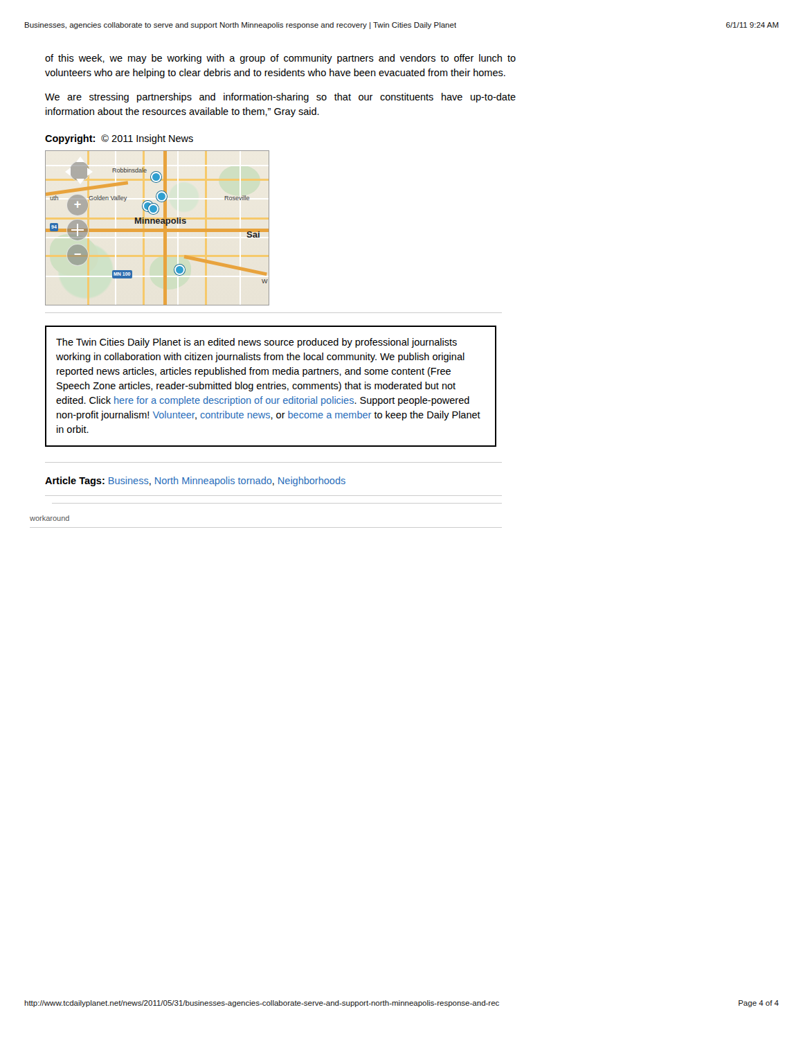Businesses, agencies collaborate to serve and support North Minneapolis response and recovery | Twin Cities Daily Planet
6/1/11 9:24 AM
of this week, we may be working with a group of community partners and vendors to offer lunch to volunteers who are helping to clear debris and to residents who have been evacuated from their homes.
We are stressing partnerships and information-sharing so that our constituents have up-to-date information about the resources available to them,” Gray said.
Copyright: © 2011 Insight News
Robbinsdale
Roseville
uth
Golden Valley
Minneapolis
Sai
W
94
MN 100
+
−
The Twin Cities Daily Planet is an edited news source produced by professional journalists working in collaboration with citizen journalists from the local community. We publish original reported news articles, articles republished from media partners, and some content (Free Speech Zone articles, reader-submitted blog entries, comments) that is moderated but not edited. Click here for a complete description of our editorial policies. Support people-powered non-profit journalism! Volunteer, contribute news, or become a member to keep the Daily Planet in orbit.
Article Tags: Business, North Minneapolis tornado, Neighborhoods
workaround
http://www.tcdailyplanet.net/news/2011/05/31/businesses-agencies-collaborate-serve-and-support-north-minneapolis-response-and-rec
Page 4 of 4